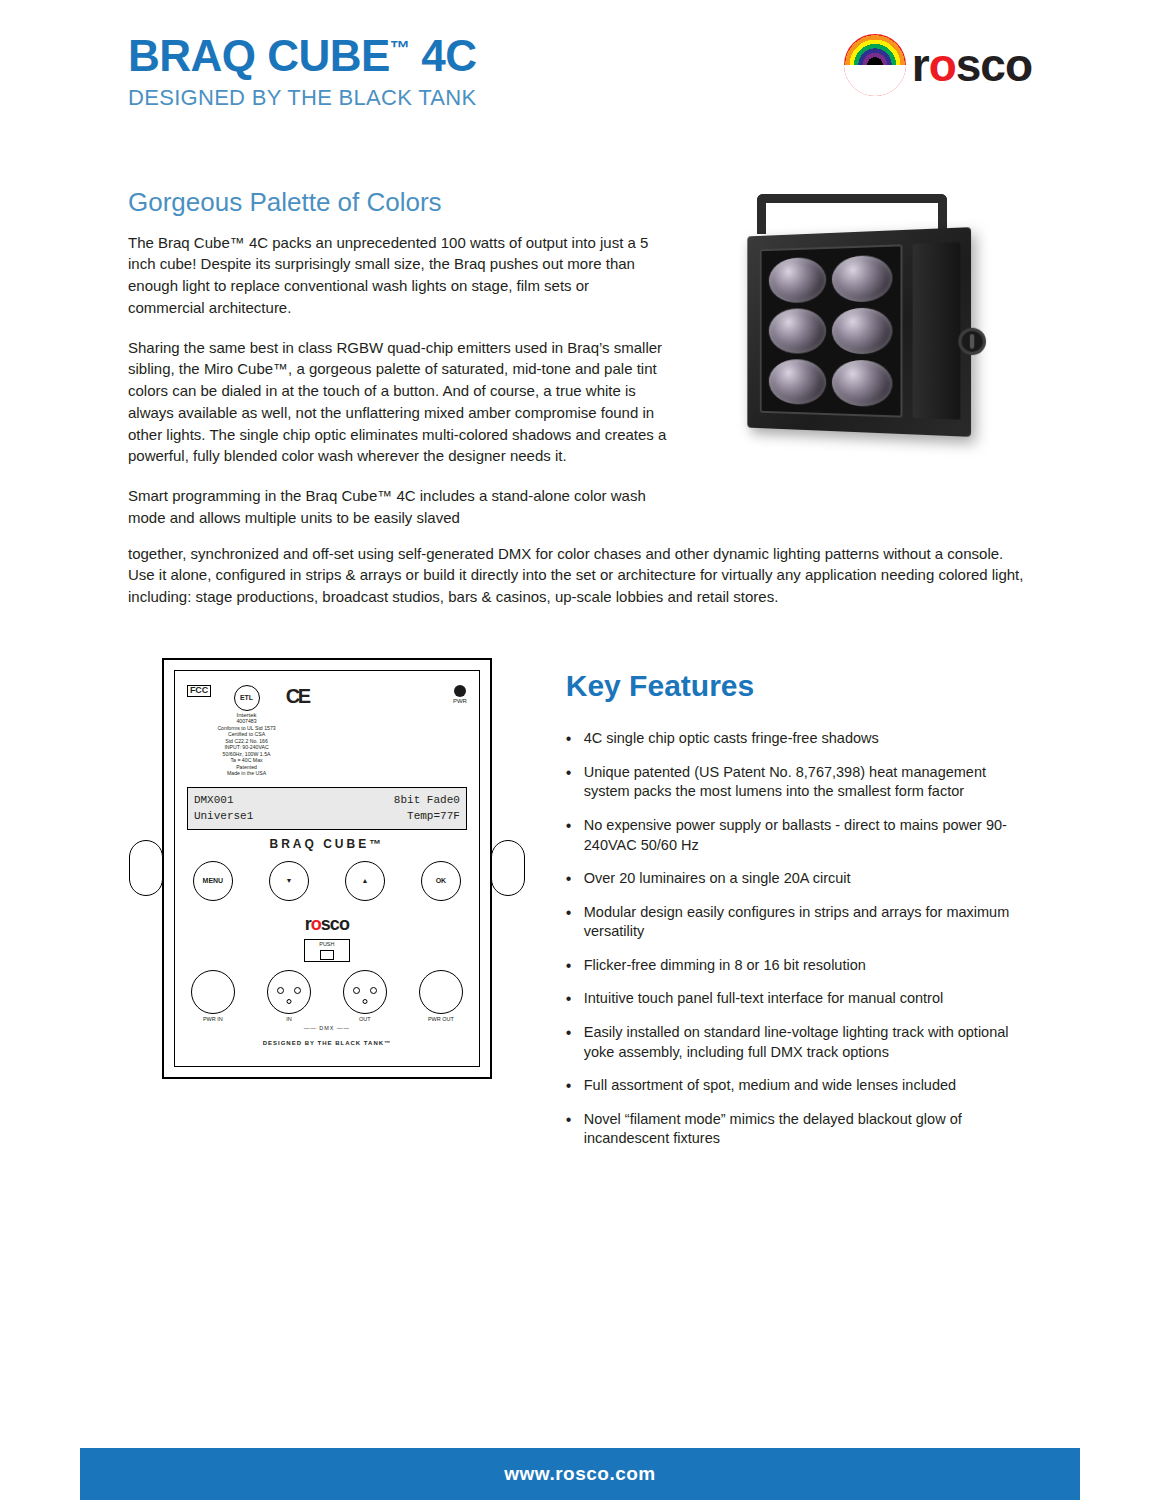BRAQ CUBE™ 4C
DESIGNED BY THE BLACK TANK
rosco
Gorgeous Palette of Colors
The Braq Cube™ 4C packs an unprecedented 100 watts of output into just a 5 inch cube! Despite its surprisingly small size, the Braq pushes out more than enough light to replace conventional wash lights on stage, film sets or commercial architecture.
Sharing the same best in class RGBW quad-chip emitters used in Braq’s smaller sibling, the Miro Cube™, a gorgeous palette of saturated, mid-tone and pale tint colors can be dialed in at the touch of a button. And of course, a true white is always available as well, not the unflattering mixed amber compromise found in other lights. The single chip optic eliminates multi-colored shadows and creates a powerful, fully blended color wash wherever the designer needs it.
Smart programming in the Braq Cube™ 4C includes a stand-alone color wash mode and allows multiple units to be easily slaved
together, synchronized and off-set using self-generated DMX for color chases and other dynamic lighting patterns without a console. Use it alone, configured in strips & arrays or build it directly into the set or architecture for virtually any application needing colored light, including: stage productions, broadcast studios, bars & casinos, up-scale lobbies and retail stores.
FCC
ETL
Intertek
4007483
Conforms to UL Std 1573
Certified to CSA
Std C22.2 No. 166
INPUT: 90-240VAC
50/60Hz, 100W 1.5A
Ta = 40C Max
Patented
Made in the USA
C E
PWR
DMX0018bit Fade0
Universe1 Temp=77F
BRAQ CUBE™
MENU
▼
▲
OK
rosco
PUSH
PWR IN
IN
OUT
PWR OUT
—— DMX ——
DESIGNED BY THE BLACK TANK™
Key Features
4C single chip optic casts fringe-free shadows
Unique patented (US Patent No. 8,767,398) heat management system packs the most lumens into the smallest form factor
No expensive power supply or ballasts - direct to mains power 90-240VAC 50/60 Hz
Over 20 luminaires on a single 20A circuit
Modular design easily configures in strips and arrays for maximum versatility
Flicker-free dimming in 8 or 16 bit resolution
Intuitive touch panel full-text interface for manual control
Easily installed on standard line-voltage lighting track with optional yoke assembly, including full DMX track options
Full assortment of spot, medium and wide lenses included
Novel “filament mode” mimics the delayed blackout glow of incandescent fixtures
www.rosco.com